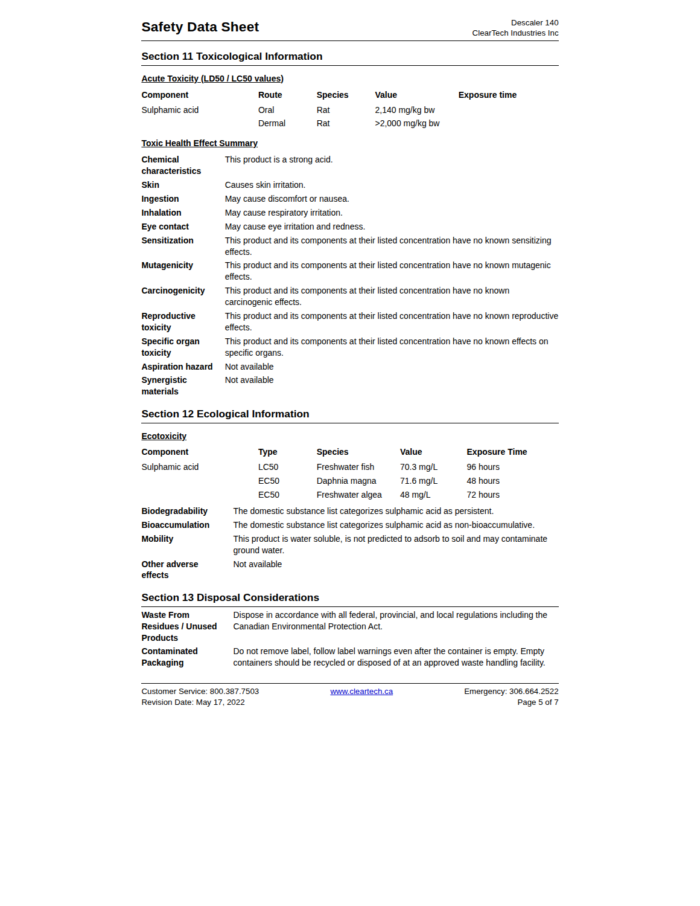Safety Data Sheet
Descaler 140
ClearTech Industries Inc
Section 11 Toxicological Information
Acute Toxicity (LD50 / LC50 values)
| Component | Route | Species | Value | Exposure time |
| --- | --- | --- | --- | --- |
| Sulphamic acid | Oral | Rat | 2,140 mg/kg bw | |
| | Dermal | Rat | >2,000 mg/kg bw | |
Toxic Health Effect Summary
| Chemical characteristics | This product is a strong acid. |
| Skin | Causes skin irritation. |
| Ingestion | May cause discomfort or nausea. |
| Inhalation | May cause respiratory irritation. |
| Eye contact | May cause eye irritation and redness. |
| Sensitization | This product and its components at their listed concentration have no known sensitizing effects. |
| Mutagenicity | This product and its components at their listed concentration have no known mutagenic effects. |
| Carcinogenicity | This product and its components at their listed concentration have no known carcinogenic effects. |
| Reproductive toxicity | This product and its components at their listed concentration have no known reproductive effects. |
| Specific organ toxicity | This product and its components at their listed concentration have no known effects on specific organs. |
| Aspiration hazard | Not available |
| Synergistic materials | Not available |
Section 12 Ecological Information
Ecotoxicity
| Component | Type | Species | Value | Exposure Time |
| --- | --- | --- | --- | --- |
| Sulphamic acid | LC50 | Freshwater fish | 70.3 mg/L | 96 hours |
| | EC50 | Daphnia magna | 71.6 mg/L | 48 hours |
| | EC50 | Freshwater algea | 48 mg/L | 72 hours |
| Biodegradability | The domestic substance list categorizes sulphamic acid as persistent. |
| Bioaccumulation | The domestic substance list categorizes sulphamic acid as non-bioaccumulative. |
| Mobility | This product is water soluble, is not predicted to adsorb to soil and may contaminate ground water. |
| Other adverse effects | Not available |
Section 13 Disposal Considerations
| Waste From Residues / Unused Products | Dispose in accordance with all federal, provincial, and local regulations including the Canadian Environmental Protection Act. |
| Contaminated Packaging | Do not remove label, follow label warnings even after the container is empty. Empty containers should be recycled or disposed of at an approved waste handling facility. |
Customer Service: 800.387.7503
Revision Date: May 17, 2022
www.cleartech.ca
Emergency: 306.664.2522
Page 5 of 7